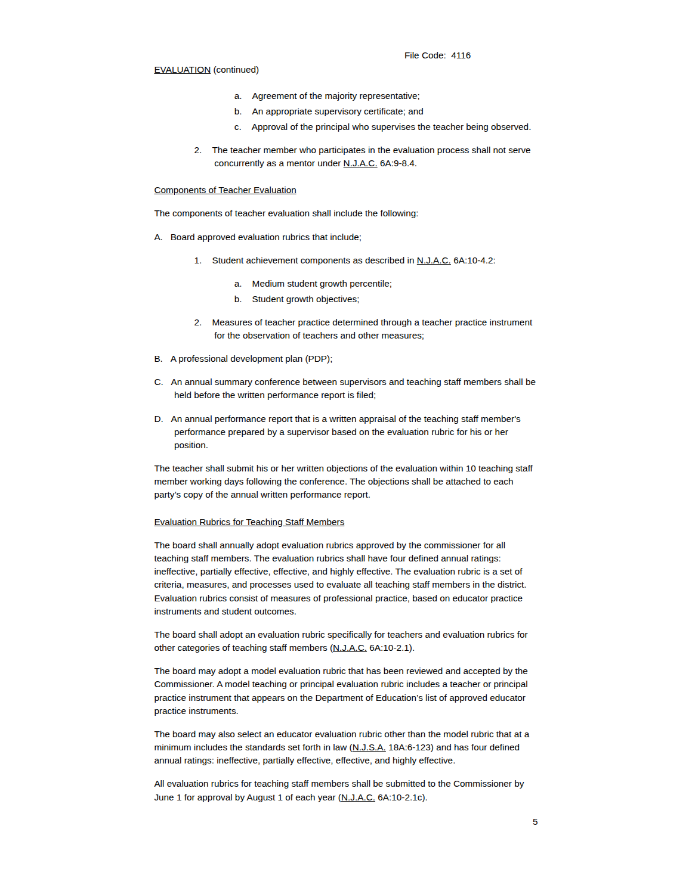File Code: 4116
EVALUATION (continued)
a. Agreement of the majority representative;
b. An appropriate supervisory certificate; and
c. Approval of the principal who supervises the teacher being observed.
2. The teacher member who participates in the evaluation process shall not serve concurrently as a mentor under N.J.A.C. 6A:9-8.4.
Components of Teacher Evaluation
The components of teacher evaluation shall include the following:
A. Board approved evaluation rubrics that include;
1. Student achievement components as described in N.J.A.C. 6A:10-4.2:
a. Medium student growth percentile;
b. Student growth objectives;
2. Measures of teacher practice determined through a teacher practice instrument for the observation of teachers and other measures;
B. A professional development plan (PDP);
C. An annual summary conference between supervisors and teaching staff members shall be held before the written performance report is filed;
D. An annual performance report that is a written appraisal of the teaching staff member's performance prepared by a supervisor based on the evaluation rubric for his or her position.
The teacher shall submit his or her written objections of the evaluation within 10 teaching staff member working days following the conference. The objections shall be attached to each party’s copy of the annual written performance report.
Evaluation Rubrics for Teaching Staff Members
The board shall annually adopt evaluation rubrics approved by the commissioner for all teaching staff members. The evaluation rubrics shall have four defined annual ratings: ineffective, partially effective, effective, and highly effective. The evaluation rubric is a set of criteria, measures, and processes used to evaluate all teaching staff members in the district. Evaluation rubrics consist of measures of professional practice, based on educator practice instruments and student outcomes.
The board shall adopt an evaluation rubric specifically for teachers and evaluation rubrics for other categories of teaching staff members (N.J.A.C. 6A:10-2.1).
The board may adopt a model evaluation rubric that has been reviewed and accepted by the Commissioner. A model teaching or principal evaluation rubric includes a teacher or principal practice instrument that appears on the Department of Education’s list of approved educator practice instruments.
The board may also select an educator evaluation rubric other than the model rubric that at a minimum includes the standards set forth in law (N.J.S.A. 18A:6-123) and has four defined annual ratings: ineffective, partially effective, effective, and highly effective.
All evaluation rubrics for teaching staff members shall be submitted to the Commissioner by June 1 for approval by August 1 of each year (N.J.A.C. 6A:10-2.1c).
5